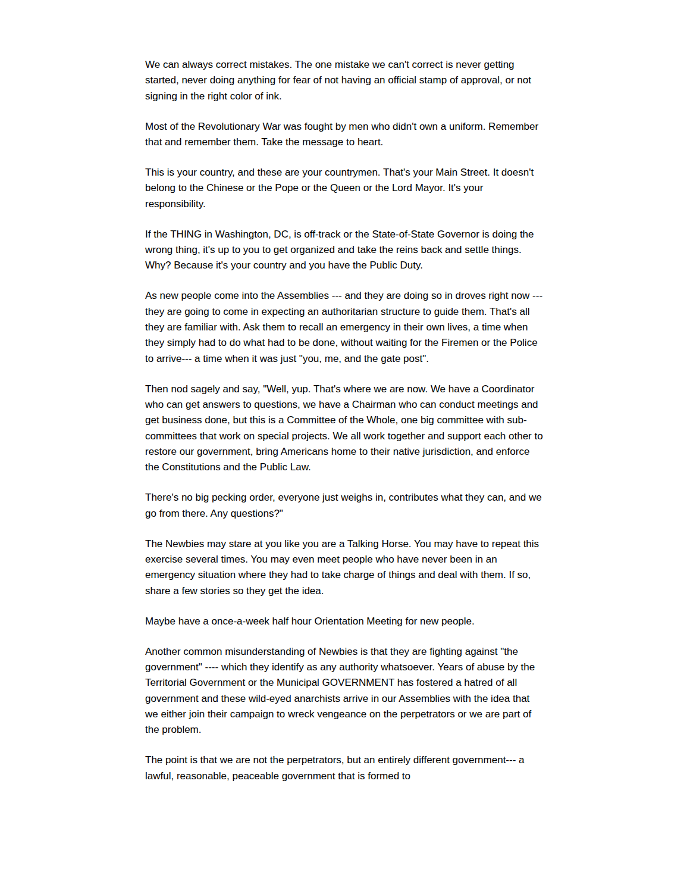We can always correct mistakes. The one mistake we can't correct is never getting started, never doing anything for fear of not having an official stamp of approval, or not signing in the right color of ink.
Most of the Revolutionary War was fought by men who didn't own a uniform. Remember that and remember them. Take the message to heart.
This is your country, and these are your countrymen. That's your Main Street. It doesn't belong to the Chinese or the Pope or the Queen or the Lord Mayor. It's your responsibility.
If the THING in Washington, DC, is off-track or the State-of-State Governor is doing the wrong thing, it's up to you to get organized and take the reins back and settle things. Why? Because it's your country and you have the Public Duty.
As new people come into the Assemblies --- and they are doing so in droves right now --- they are going to come in expecting an authoritarian structure to guide them. That's all they are familiar with. Ask them to recall an emergency in their own lives, a time when they simply had to do what had to be done, without waiting for the Firemen or the Police to arrive--- a time when it was just "you, me, and the gate post".
Then nod sagely and say, "Well, yup. That's where we are now. We have a Coordinator who can get answers to questions, we have a Chairman who can conduct meetings and get business done, but this is a Committee of the Whole, one big committee with sub-committees that work on special projects. We all work together and support each other to restore our government, bring Americans home to their native jurisdiction, and enforce the Constitutions and the Public Law.
There's no big pecking order, everyone just weighs in, contributes what they can, and we go from there. Any questions?"
The Newbies may stare at you like you are a Talking Horse. You may have to repeat this exercise several times. You may even meet people who have never been in an emergency situation where they had to take charge of things and deal with them. If so, share a few stories so they get the idea.
Maybe have a once-a-week half hour Orientation Meeting for new people.
Another common misunderstanding of Newbies is that they are fighting against "the government" ---- which they identify as any authority whatsoever. Years of abuse by the Territorial Government or the Municipal GOVERNMENT has fostered a hatred of all government and these wild-eyed anarchists arrive in our Assemblies with the idea that we either join their campaign to wreck vengeance on the perpetrators or we are part of the problem.
The point is that we are not the perpetrators, but an entirely different government--- a lawful, reasonable, peaceable government that is formed to